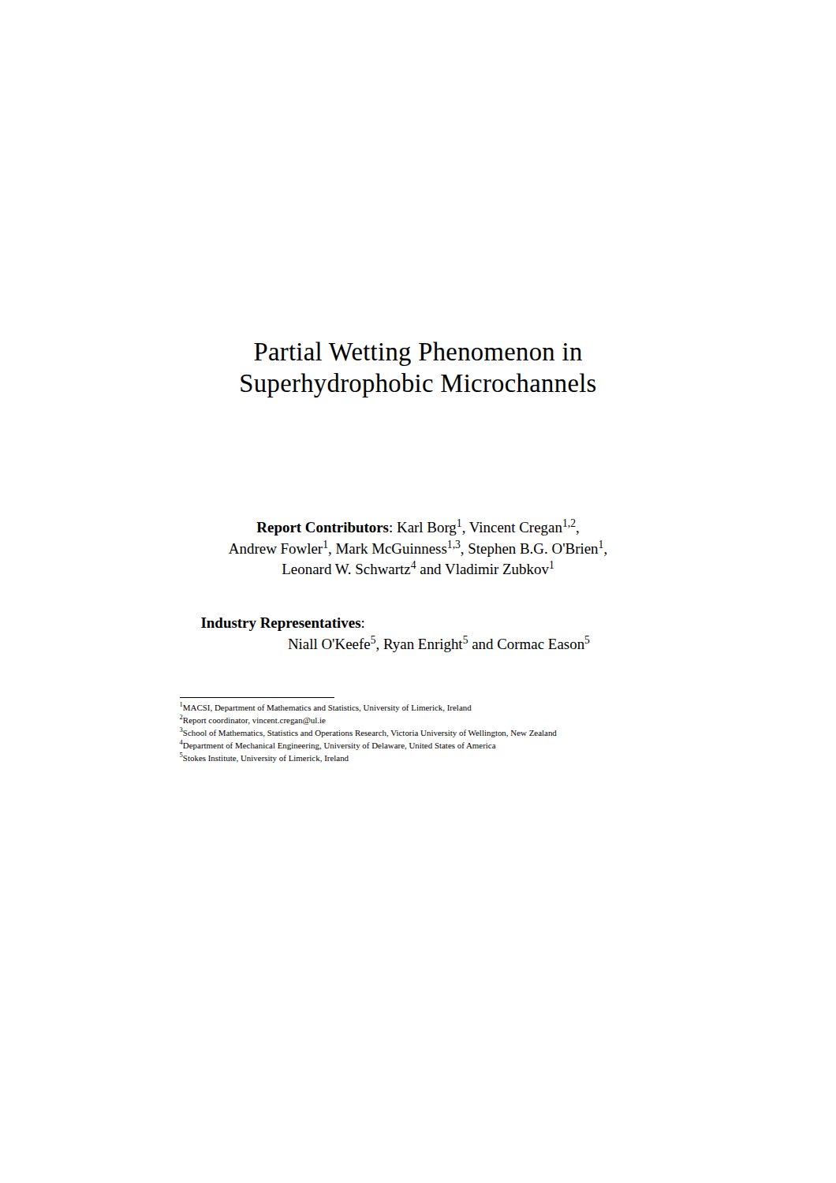Partial Wetting Phenomenon in
Superhydrophobic Microchannels
Report Contributors: Karl Borg1, Vincent Cregan1,2,
Andrew Fowler1, Mark McGuinness1,3, Stephen B.G. O'Brien1,
Leonard W. Schwartz4 and Vladimir Zubkov1
Industry Representatives: Niall O'Keefe5, Ryan Enright5 and Cormac Eason5
1MACSI, Department of Mathematics and Statistics, University of Limerick, Ireland
2Report coordinator, vincent.cregan@ul.ie
3School of Mathematics, Statistics and Operations Research, Victoria University of Wellington, New Zealand
4Department of Mechanical Engineering, University of Delaware, United States of America
5Stokes Institute, University of Limerick, Ireland